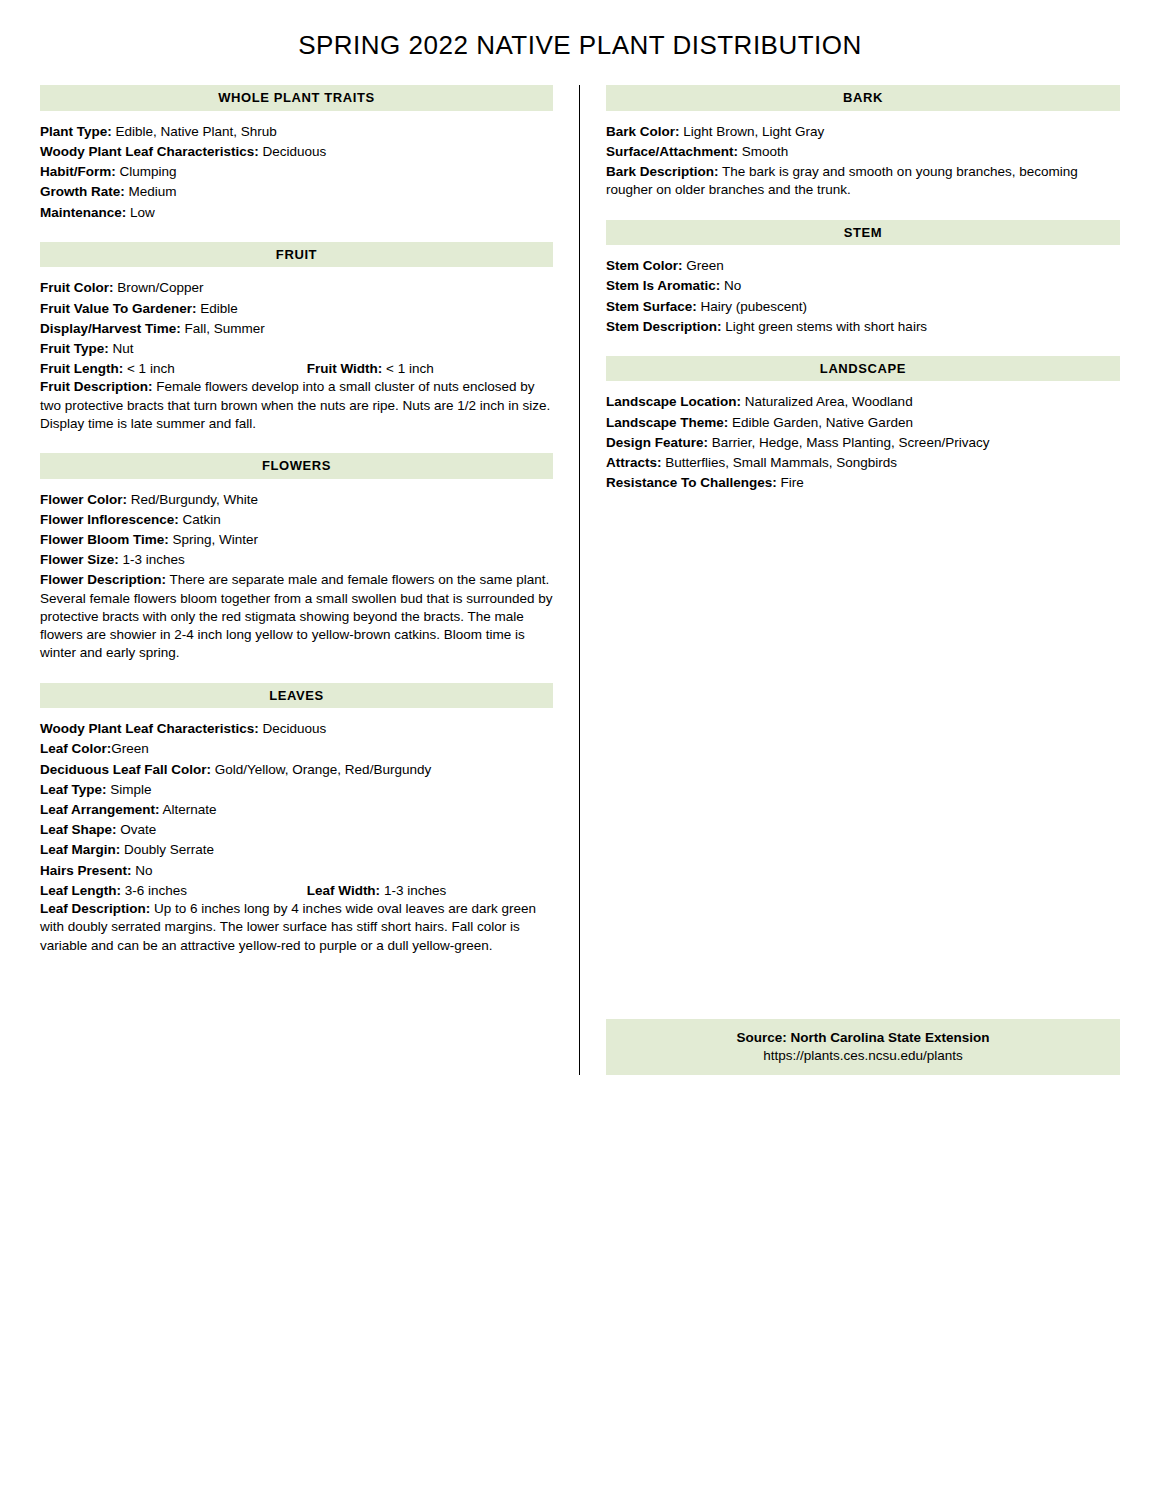SPRING 2022 NATIVE PLANT DISTRIBUTION
WHOLE PLANT TRAITS
Plant Type: Edible, Native Plant, Shrub
Woody Plant Leaf Characteristics: Deciduous
Habit/Form: Clumping
Growth Rate: Medium
Maintenance: Low
FRUIT
Fruit Color: Brown/Copper
Fruit Value To Gardener: Edible
Display/Harvest Time: Fall, Summer
Fruit Type: Nut
Fruit Length: < 1 inch
Fruit Width: < 1 inch
Fruit Description: Female flowers develop into a small cluster of nuts enclosed by two protective bracts that turn brown when the nuts are ripe. Nuts are 1/2 inch in size. Display time is late summer and fall.
FLOWERS
Flower Color: Red/Burgundy, White
Flower Inflorescence: Catkin
Flower Bloom Time: Spring, Winter
Flower Size: 1-3 inches
Flower Description: There are separate male and female flowers on the same plant. Several female flowers bloom together from a small swollen bud that is surrounded by protective bracts with only the red stigmata showing beyond the bracts. The male flowers are showier in 2-4 inch long yellow to yellow-brown catkins. Bloom time is winter and early spring.
LEAVES
Woody Plant Leaf Characteristics: Deciduous
Leaf Color: Green
Deciduous Leaf Fall Color: Gold/Yellow, Orange, Red/Burgundy
Leaf Type: Simple
Leaf Arrangement: Alternate
Leaf Shape: Ovate
Leaf Margin: Doubly Serrate
Hairs Present: No
Leaf Length: 3-6 inches
Leaf Width: 1-3 inches
Leaf Description: Up to 6 inches long by 4 inches wide oval leaves are dark green with doubly serrated margins. The lower surface has stiff short hairs. Fall color is variable and can be an attractive yellow-red to purple or a dull yellow-green.
BARK
Bark Color: Light Brown, Light Gray
Surface/Attachment: Smooth
Bark Description: The bark is gray and smooth on young branches, becoming rougher on older branches and the trunk.
STEM
Stem Color: Green
Stem Is Aromatic: No
Stem Surface: Hairy (pubescent)
Stem Description: Light green stems with short hairs
LANDSCAPE
Landscape Location: Naturalized Area, Woodland
Landscape Theme: Edible Garden, Native Garden
Design Feature: Barrier, Hedge, Mass Planting, Screen/Privacy
Attracts: Butterflies, Small Mammals, Songbirds
Resistance To Challenges: Fire
Source: North Carolina State Extension
https://plants.ces.ncsu.edu/plants